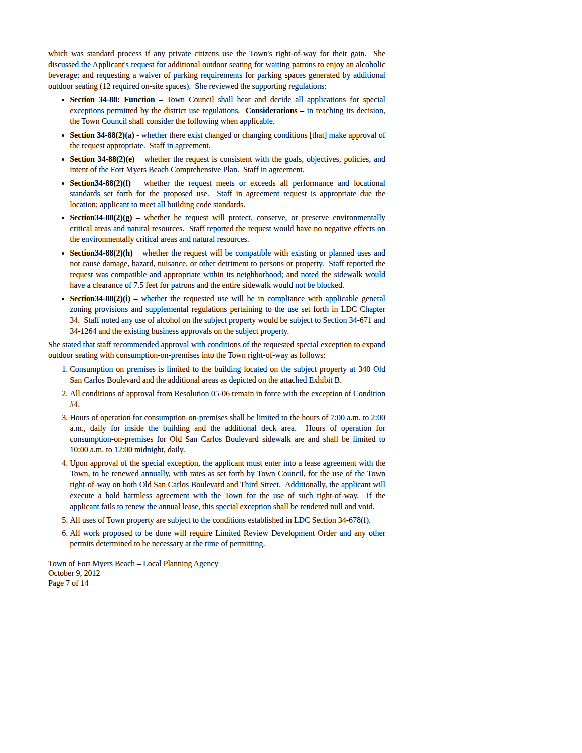which was standard process if any private citizens use the Town's right-of-way for their gain. She discussed the Applicant's request for additional outdoor seating for waiting patrons to enjoy an alcoholic beverage; and requesting a waiver of parking requirements for parking spaces generated by additional outdoor seating (12 required on-site spaces). She reviewed the supporting regulations:
Section 34-88: Function – Town Council shall hear and decide all applications for special exceptions permitted by the district use regulations. Considerations – in reaching its decision, the Town Council shall consider the following when applicable.
Section 34-88(2)(a) - whether there exist changed or changing conditions [that] make approval of the request appropriate. Staff in agreement.
Section 34-88(2)(e) – whether the request is consistent with the goals, objectives, policies, and intent of the Fort Myers Beach Comprehensive Plan. Staff in agreement.
Section34-88(2)(f) – whether the request meets or exceeds all performance and locational standards set forth for the proposed use. Staff in agreement request is appropriate due the location; applicant to meet all building code standards.
Section34-88(2)(g) – whether he request will protect, conserve, or preserve environmentally critical areas and natural resources. Staff reported the request would have no negative effects on the environmentally critical areas and natural resources.
Section34-88(2)(h) – whether the request will be compatible with existing or planned uses and not cause damage, hazard, nuisance, or other detriment to persons or property. Staff reported the request was compatible and appropriate within its neighborhood; and noted the sidewalk would have a clearance of 7.5 feet for patrons and the entire sidewalk would not be blocked.
Section34-88(2)(i) – whether the requested use will be in compliance with applicable general zoning provisions and supplemental regulations pertaining to the use set forth in LDC Chapter 34. Staff noted any use of alcohol on the subject property would be subject to Section 34-671 and 34-1264 and the existing business approvals on the subject property.
She stated that staff recommended approval with conditions of the requested special exception to expand outdoor seating with consumption-on-premises into the Town right-of-way as follows:
Consumption on premises is limited to the building located on the subject property at 340 Old San Carlos Boulevard and the additional areas as depicted on the attached Exhibit B.
All conditions of approval from Resolution 05-06 remain in force with the exception of Condition #4.
Hours of operation for consumption-on-premises shall be limited to the hours of 7:00 a.m. to 2:00 a.m., daily for inside the building and the additional deck area. Hours of operation for consumption-on-premises for Old San Carlos Boulevard sidewalk are and shall be limited to 10:00 a.m. to 12:00 midnight, daily.
Upon approval of the special exception, the applicant must enter into a lease agreement with the Town, to be renewed annually, with rates as set forth by Town Council, for the use of the Town right-of-way on both Old San Carlos Boulevard and Third Street. Additionally, the applicant will execute a hold harmless agreement with the Town for the use of such right-of-way. If the applicant fails to renew the annual lease, this special exception shall be rendered null and void.
All uses of Town property are subject to the conditions established in LDC Section 34-678(f).
All work proposed to be done will require Limited Review Development Order and any other permits determined to be necessary at the time of permitting.
Town of Fort Myers Beach – Local Planning Agency
October 9, 2012
Page 7 of 14